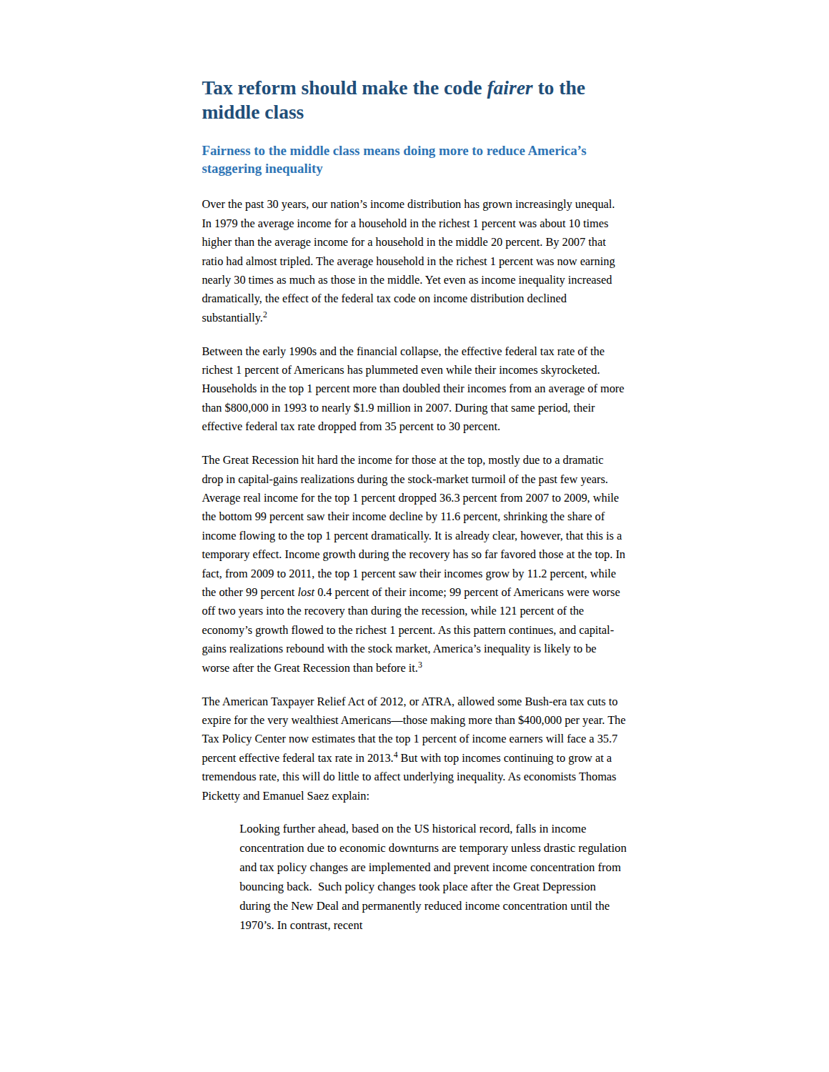Tax reform should make the code fairer to the middle class
Fairness to the middle class means doing more to reduce America’s staggering inequality
Over the past 30 years, our nation’s income distribution has grown increasingly unequal. In 1979 the average income for a household in the richest 1 percent was about 10 times higher than the average income for a household in the middle 20 percent. By 2007 that ratio had almost tripled. The average household in the richest 1 percent was now earning nearly 30 times as much as those in the middle. Yet even as income inequality increased dramatically, the effect of the federal tax code on income distribution declined substantially.2
Between the early 1990s and the financial collapse, the effective federal tax rate of the richest 1 percent of Americans has plummeted even while their incomes skyrocketed. Households in the top 1 percent more than doubled their incomes from an average of more than $800,000 in 1993 to nearly $1.9 million in 2007. During that same period, their effective federal tax rate dropped from 35 percent to 30 percent.
The Great Recession hit hard the income for those at the top, mostly due to a dramatic drop in capital-gains realizations during the stock-market turmoil of the past few years. Average real income for the top 1 percent dropped 36.3 percent from 2007 to 2009, while the bottom 99 percent saw their income decline by 11.6 percent, shrinking the share of income flowing to the top 1 percent dramatically. It is already clear, however, that this is a temporary effect. Income growth during the recovery has so far favored those at the top. In fact, from 2009 to 2011, the top 1 percent saw their incomes grow by 11.2 percent, while the other 99 percent lost 0.4 percent of their income; 99 percent of Americans were worse off two years into the recovery than during the recession, while 121 percent of the economy’s growth flowed to the richest 1 percent. As this pattern continues, and capital-gains realizations rebound with the stock market, America’s inequality is likely to be worse after the Great Recession than before it.3
The American Taxpayer Relief Act of 2012, or ATRA, allowed some Bush-era tax cuts to expire for the very wealthiest Americans—those making more than $400,000 per year. The Tax Policy Center now estimates that the top 1 percent of income earners will face a 35.7 percent effective federal tax rate in 2013.4 But with top incomes continuing to grow at a tremendous rate, this will do little to affect underlying inequality. As economists Thomas Picketty and Emanuel Saez explain:
Looking further ahead, based on the US historical record, falls in income concentration due to economic downturns are temporary unless drastic regulation and tax policy changes are implemented and prevent income concentration from bouncing back. Such policy changes took place after the Great Depression during the New Deal and permanently reduced income concentration until the 1970’s. In contrast, recent